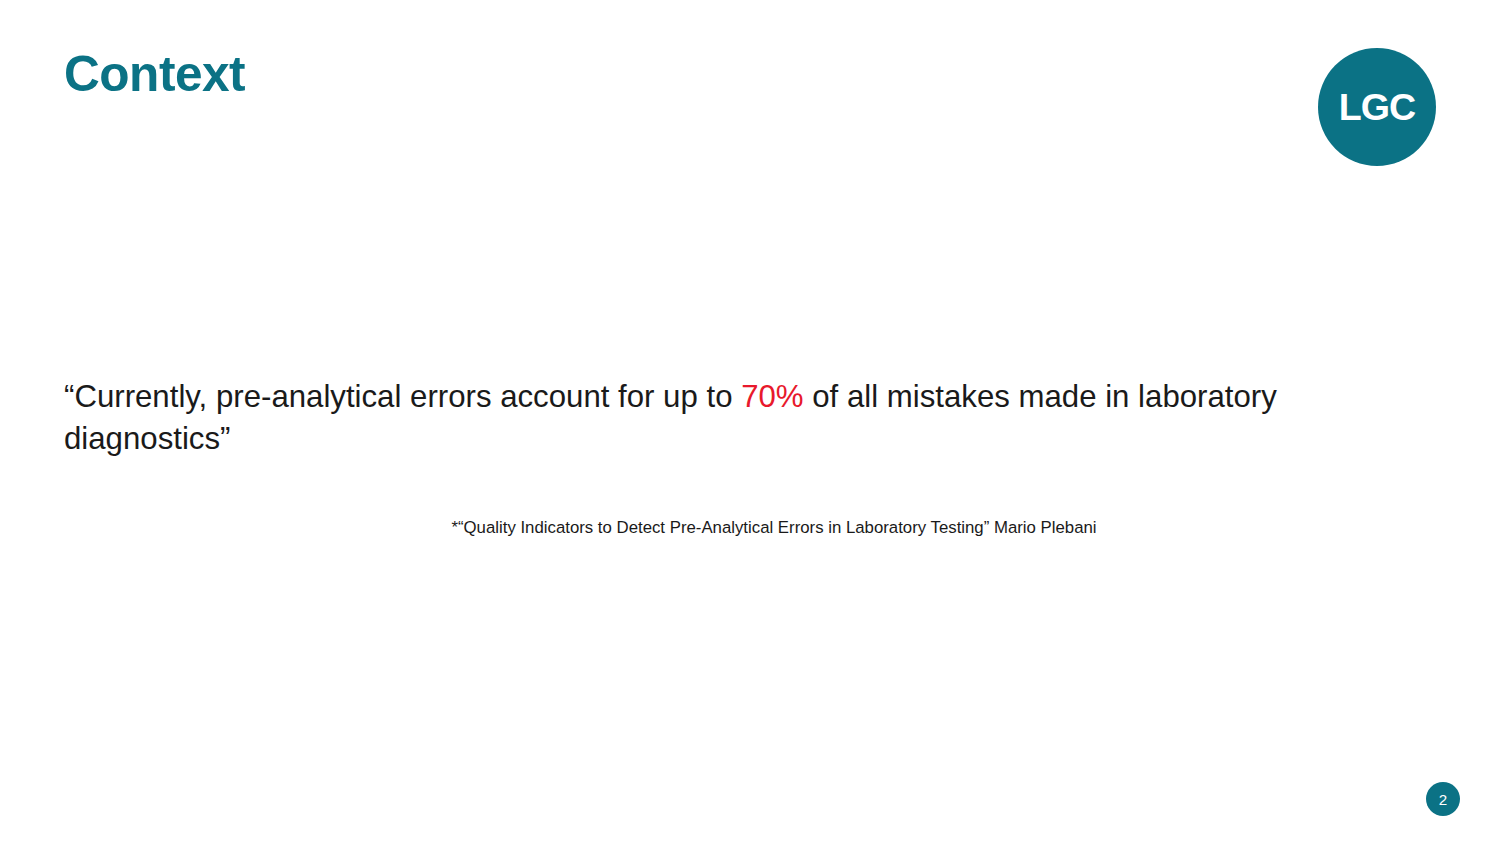Context
LGC
“Currently, pre-analytical errors account for up to 70% of all mistakes made in laboratory diagnostics”
*“Quality Indicators to Detect Pre-Analytical Errors in Laboratory Testing” Mario Plebani
2